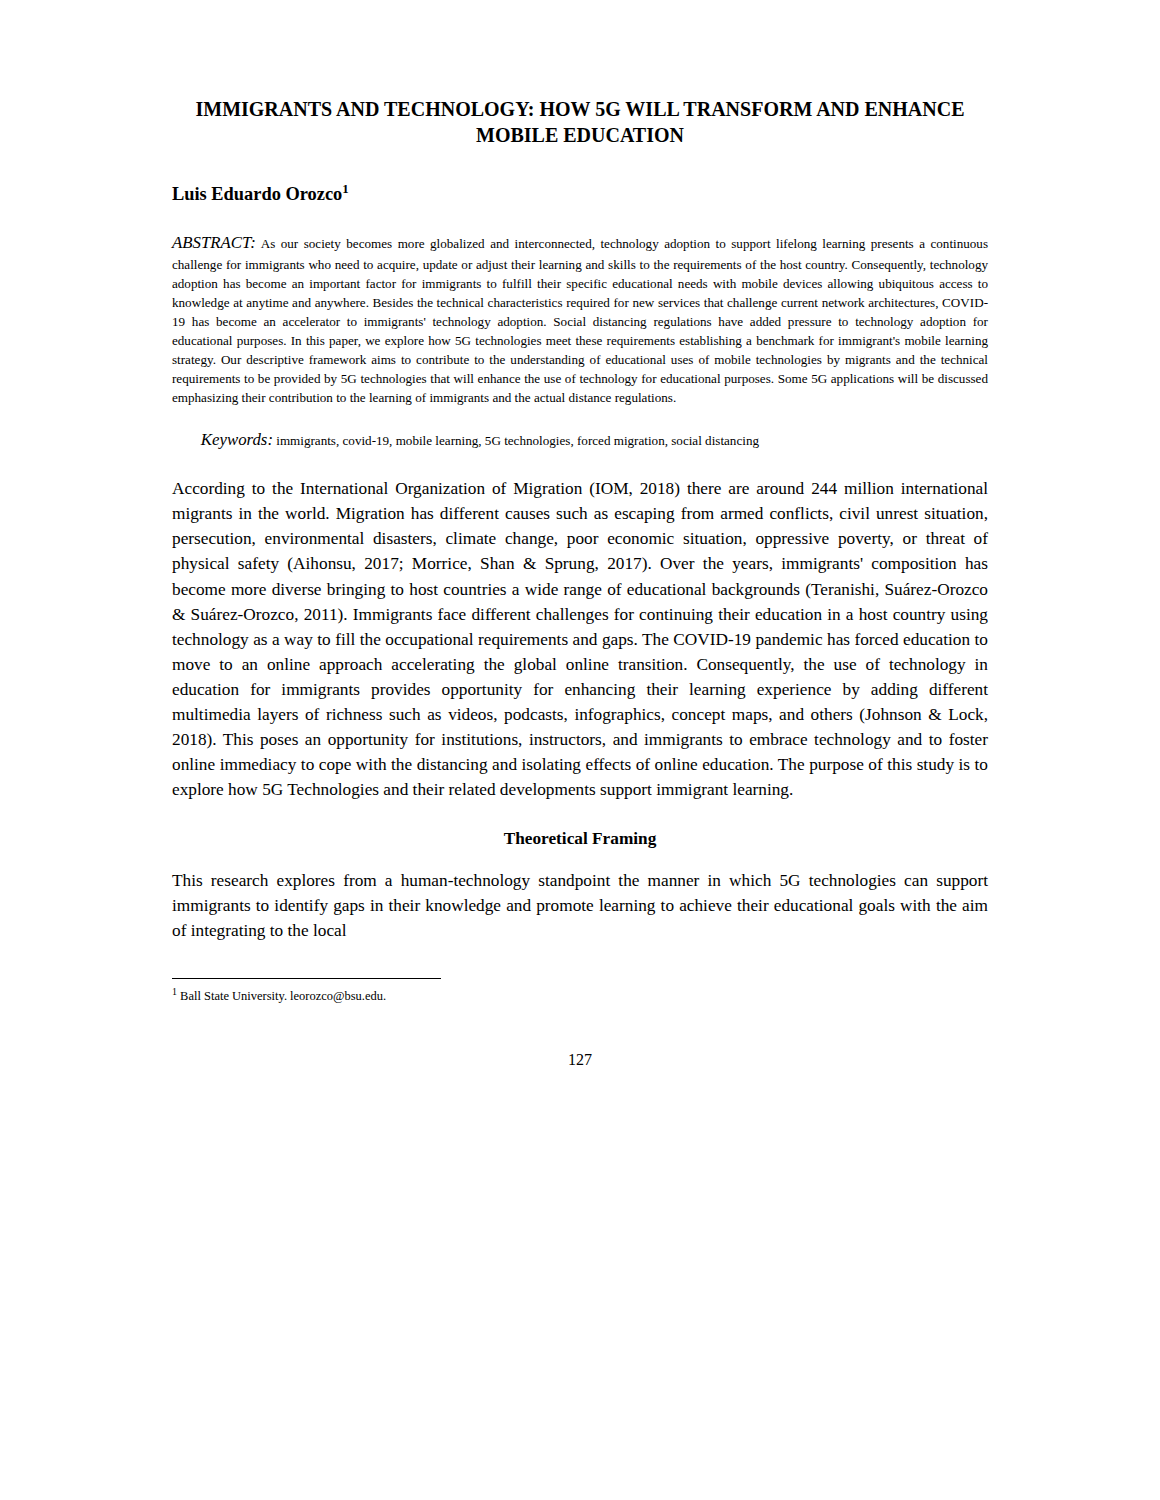Immigrants and Technology: How 5G Will Transform and Enhance Mobile Education
Luis Eduardo Orozco1
ABSTRACT: As our society becomes more globalized and interconnected, technology adoption to support lifelong learning presents a continuous challenge for immigrants who need to acquire, update or adjust their learning and skills to the requirements of the host country. Consequently, technology adoption has become an important factor for immigrants to fulfill their specific educational needs with mobile devices allowing ubiquitous access to knowledge at anytime and anywhere. Besides the technical characteristics required for new services that challenge current network architectures, COVID-19 has become an accelerator to immigrants' technology adoption. Social distancing regulations have added pressure to technology adoption for educational purposes. In this paper, we explore how 5G technologies meet these requirements establishing a benchmark for immigrant's mobile learning strategy. Our descriptive framework aims to contribute to the understanding of educational uses of mobile technologies by migrants and the technical requirements to be provided by 5G technologies that will enhance the use of technology for educational purposes. Some 5G applications will be discussed emphasizing their contribution to the learning of immigrants and the actual distance regulations.
Keywords: immigrants, covid-19, mobile learning, 5G technologies, forced migration, social distancing
According to the International Organization of Migration (IOM, 2018) there are around 244 million international migrants in the world. Migration has different causes such as escaping from armed conflicts, civil unrest situation, persecution, environmental disasters, climate change, poor economic situation, oppressive poverty, or threat of physical safety (Aihonsu, 2017; Morrice, Shan & Sprung, 2017). Over the years, immigrants' composition has become more diverse bringing to host countries a wide range of educational backgrounds (Teranishi, Suárez-Orozco & Suárez-Orozco, 2011). Immigrants face different challenges for continuing their education in a host country using technology as a way to fill the occupational requirements and gaps. The COVID-19 pandemic has forced education to move to an online approach accelerating the global online transition. Consequently, the use of technology in education for immigrants provides opportunity for enhancing their learning experience by adding different multimedia layers of richness such as videos, podcasts, infographics, concept maps, and others (Johnson & Lock, 2018). This poses an opportunity for institutions, instructors, and immigrants to embrace technology and to foster online immediacy to cope with the distancing and isolating effects of online education. The purpose of this study is to explore how 5G Technologies and their related developments support immigrant learning.
Theoretical Framing
This research explores from a human-technology standpoint the manner in which 5G technologies can support immigrants to identify gaps in their knowledge and promote learning to achieve their educational goals with the aim of integrating to the local
1 Ball State University. leorozco@bsu.edu.
127